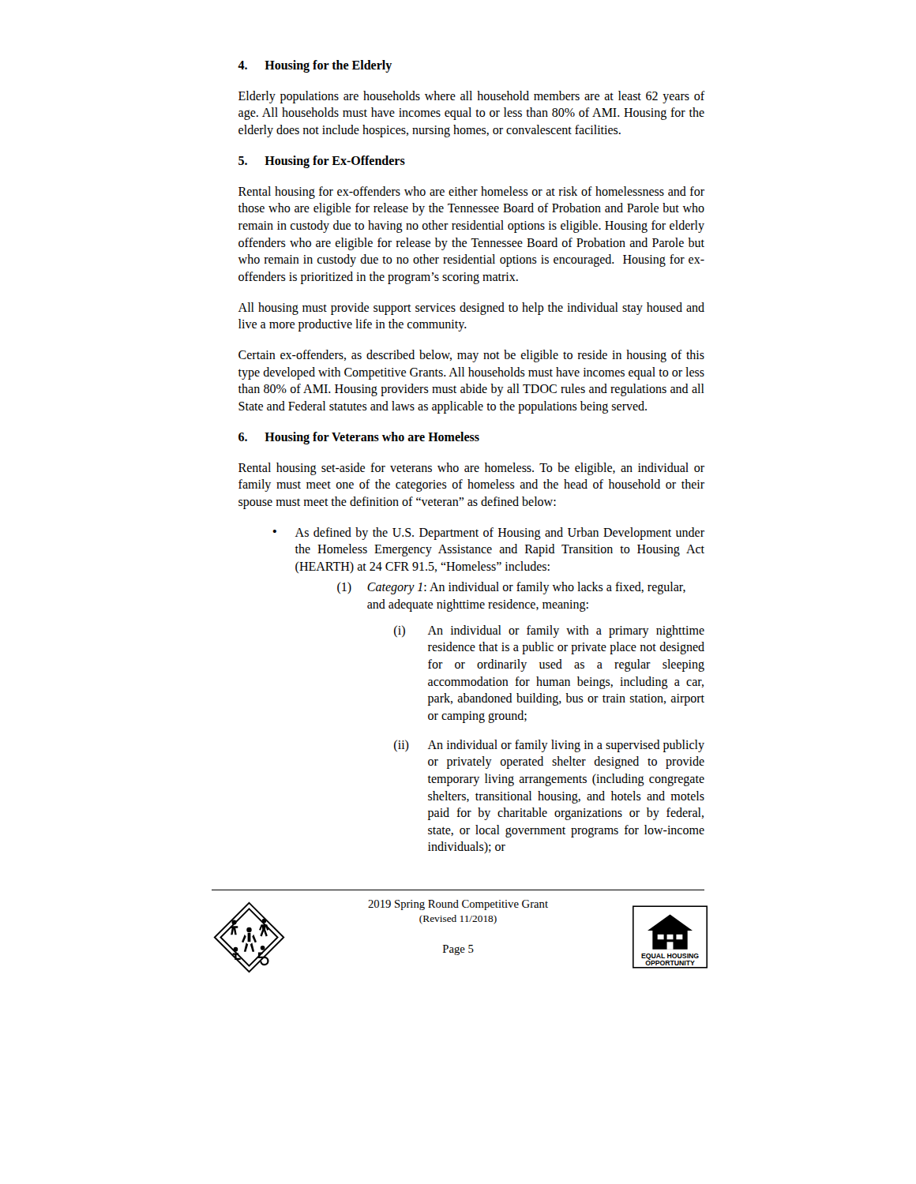4. Housing for the Elderly
Elderly populations are households where all household members are at least 62 years of age. All households must have incomes equal to or less than 80% of AMI. Housing for the elderly does not include hospices, nursing homes, or convalescent facilities.
5. Housing for Ex-Offenders
Rental housing for ex-offenders who are either homeless or at risk of homelessness and for those who are eligible for release by the Tennessee Board of Probation and Parole but who remain in custody due to having no other residential options is eligible. Housing for elderly offenders who are eligible for release by the Tennessee Board of Probation and Parole but who remain in custody due to no other residential options is encouraged. Housing for ex-offenders is prioritized in the program’s scoring matrix.
All housing must provide support services designed to help the individual stay housed and live a more productive life in the community.
Certain ex-offenders, as described below, may not be eligible to reside in housing of this type developed with Competitive Grants. All households must have incomes equal to or less than 80% of AMI. Housing providers must abide by all TDOC rules and regulations and all State and Federal statutes and laws as applicable to the populations being served.
6. Housing for Veterans who are Homeless
Rental housing set-aside for veterans who are homeless. To be eligible, an individual or family must meet one of the categories of homeless and the head of household or their spouse must meet the definition of “veteran” as defined below:
As defined by the U.S. Department of Housing and Urban Development under the Homeless Emergency Assistance and Rapid Transition to Housing Act (HEARTH) at 24 CFR 91.5, “Homeless” includes:
(1) Category 1: An individual or family who lacks a fixed, regular, and adequate nighttime residence, meaning:
(i) An individual or family with a primary nighttime residence that is a public or private place not designed for or ordinarily used as a regular sleeping accommodation for human beings, including a car, park, abandoned building, bus or train station, airport or camping ground;
(ii) An individual or family living in a supervised publicly or privately operated shelter designed to provide temporary living arrangements (including congregate shelters, transitional housing, and hotels and motels paid for by charitable organizations or by federal, state, or local government programs for low-income individuals); or
2019 Spring Round Competitive Grant
(Revised 11/2018)
Page 5
EQUAL HOUSING OPPORTUNITY